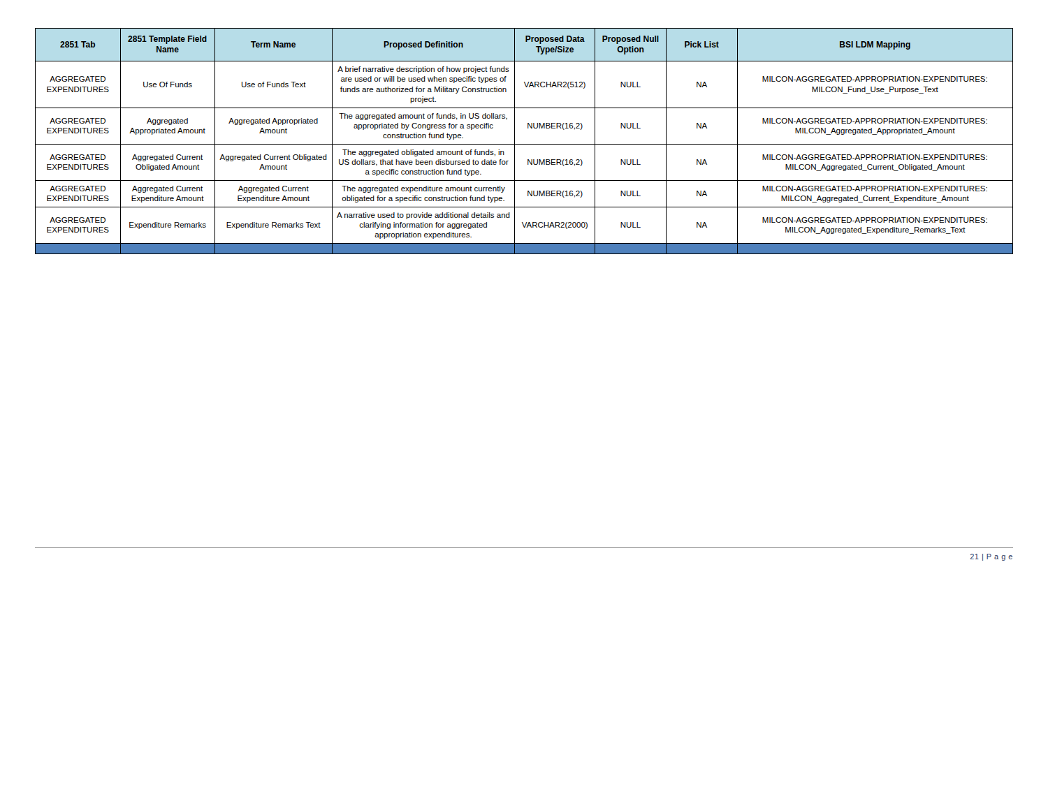| 2851 Tab | 2851 Template Field Name | Term Name | Proposed Definition | Proposed Data Type/Size | Proposed Null Option | Pick List | BSI LDM Mapping |
| --- | --- | --- | --- | --- | --- | --- | --- |
| AGGREGATED EXPENDITURES | Use Of Funds | Use of Funds Text | A brief narrative description of how project funds are used or will be used when specific types of funds are authorized for a Military Construction project. | VARCHAR2(512) | NULL | NA | MILCON-AGGREGATED-APPROPRIATION-EXPENDITURES: MILCON_Fund_Use_Purpose_Text |
| AGGREGATED EXPENDITURES | Aggregated Appropriated Amount | Aggregated Appropriated Amount | The aggregated amount of funds, in US dollars, appropriated by Congress for a specific construction fund type. | NUMBER(16,2) | NULL | NA | MILCON-AGGREGATED-APPROPRIATION-EXPENDITURES: MILCON_Aggregated_Appropriated_Amount |
| AGGREGATED EXPENDITURES | Aggregated Current Obligated Amount | Aggregated Current Obligated Amount | The aggregated obligated amount of funds, in US dollars, that have been disbursed to date for a specific construction fund type. | NUMBER(16,2) | NULL | NA | MILCON-AGGREGATED-APPROPRIATION-EXPENDITURES: MILCON_Aggregated_Current_Obligated_Amount |
| AGGREGATED EXPENDITURES | Aggregated Current Expenditure Amount | Aggregated Current Expenditure Amount | The aggregated expenditure amount currently obligated for a specific construction fund type. | NUMBER(16,2) | NULL | NA | MILCON-AGGREGATED-APPROPRIATION-EXPENDITURES: MILCON_Aggregated_Current_Expenditure_Amount |
| AGGREGATED EXPENDITURES | Expenditure Remarks | Expenditure Remarks Text | A narrative used to provide additional details and clarifying information for aggregated appropriation expenditures. | VARCHAR2(2000) | NULL | NA | MILCON-AGGREGATED-APPROPRIATION-EXPENDITURES: MILCON_Aggregated_Expenditure_Remarks_Text |
21 | P a g e